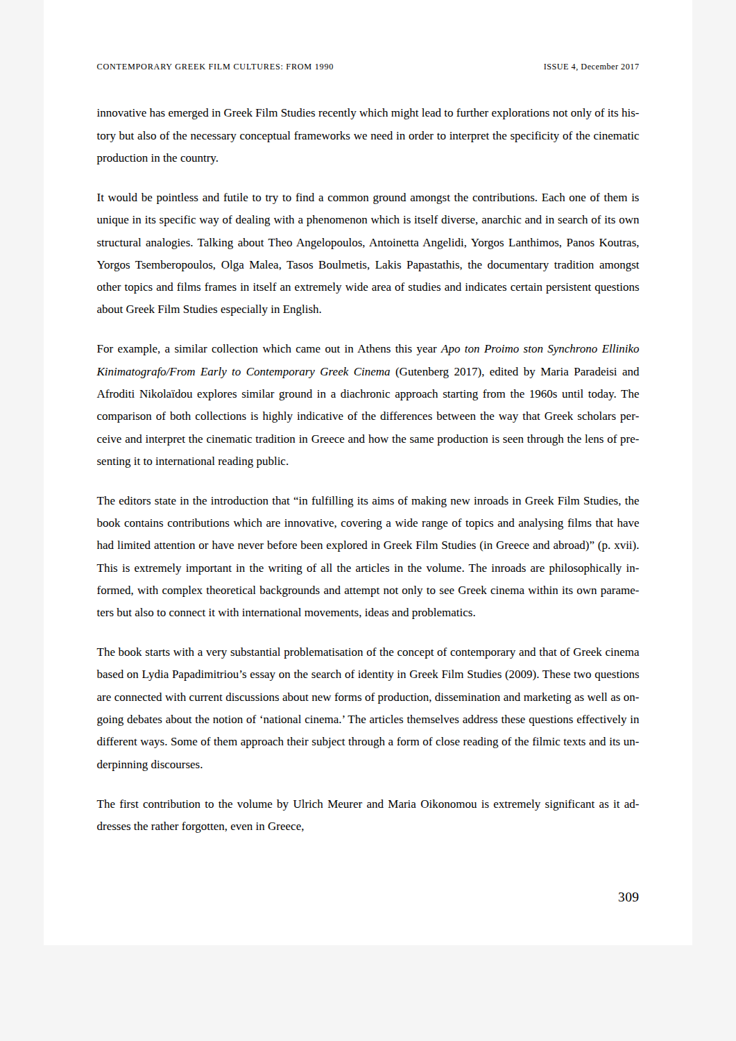Contemporary Greek Film Cultures: From 1990 Issue 4, December 2017
innovative has emerged in Greek Film Studies recently which might lead to further explorations not only of its history but also of the necessary conceptual frameworks we need in order to interpret the specificity of the cinematic production in the country.
It would be pointless and futile to try to find a common ground amongst the contributions. Each one of them is unique in its specific way of dealing with a phenomenon which is itself diverse, anarchic and in search of its own structural analogies. Talking about Theo Angelopoulos, Antoinetta Angelidi, Yorgos Lanthimos, Panos Koutras, Yorgos Tsemberopoulos, Olga Malea, Tasos Boulmetis, Lakis Papastathis, the documentary tradition amongst other topics and films frames in itself an extremely wide area of studies and indicates certain persistent questions about Greek Film Studies especially in English.
For example, a similar collection which came out in Athens this year Apo ton Proimo ston Synchrono Elliniko Kinimatografo/From Early to Contemporary Greek Cinema (Gutenberg 2017), edited by Maria Paradeisi and Afroditi Nikolaïdou explores similar ground in a diachronic approach starting from the 1960s until today. The comparison of both collections is highly indicative of the differences between the way that Greek scholars perceive and interpret the cinematic tradition in Greece and how the same production is seen through the lens of presenting it to international reading public.
The editors state in the introduction that “in fulfilling its aims of making new inroads in Greek Film Studies, the book contains contributions which are innovative, covering a wide range of topics and analysing films that have had limited attention or have never before been explored in Greek Film Studies (in Greece and abroad)” (p. xvii). This is extremely important in the writing of all the articles in the volume. The inroads are philosophically informed, with complex theoretical backgrounds and attempt not only to see Greek cinema within its own parameters but also to connect it with international movements, ideas and problematics.
The book starts with a very substantial problematisation of the concept of contemporary and that of Greek cinema based on Lydia Papadimitriou’s essay on the search of identity in Greek Film Studies (2009). These two questions are connected with current discussions about new forms of production, dissemination and marketing as well as ongoing debates about the notion of ‘national cinema.’ The articles themselves address these questions effectively in different ways. Some of them approach their subject through a form of close reading of the filmic texts and its underpinning discourses.
The first contribution to the volume by Ulrich Meurer and Maria Oikonomou is extremely significant as it addresses the rather forgotten, even in Greece,
309